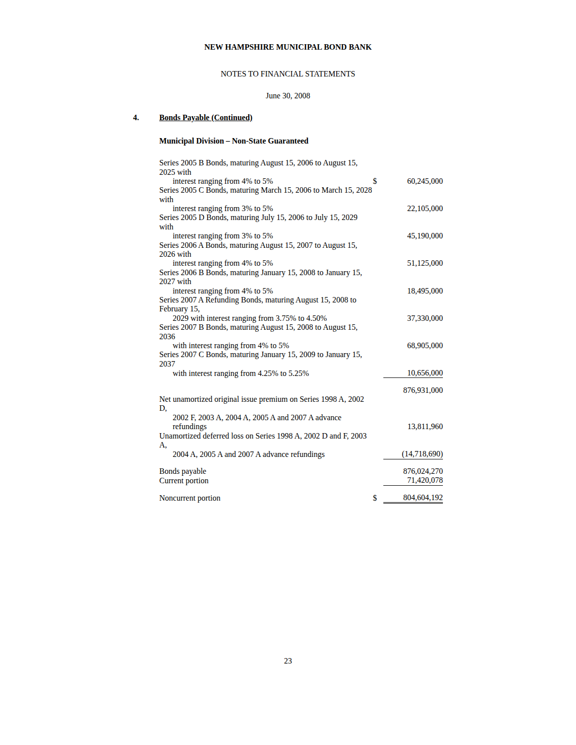NEW HAMPSHIRE MUNICIPAL BOND BANK
NOTES TO FINANCIAL STATEMENTS
June 30, 2008
4.
Bonds Payable (Continued)
Municipal Division – Non-State Guaranteed
| Series 2005 B Bonds, maturing August 15, 2006 to August 15, 2025 with | | |
| interest ranging from 4% to 5% | $ | 60,245,000 |
| Series 2005 C Bonds, maturing March 15, 2006 to March 15, 2028 with | | |
| interest ranging from 3% to 5% | | 22,105,000 |
| Series 2005 D Bonds, maturing July 15, 2006 to July 15, 2029 with | | |
| interest ranging from 3% to 5% | | 45,190,000 |
| Series 2006 A Bonds, maturing August 15, 2007 to August 15, 2026 with | | |
| interest ranging from 4% to 5% | | 51,125,000 |
| Series 2006 B Bonds, maturing January 15, 2008 to January 15, 2027 with | | |
| interest ranging from 4% to 5% | | 18,495,000 |
| Series 2007 A Refunding Bonds, maturing August 15, 2008 to February 15, | | |
| 2029 with interest ranging from 3.75% to 4.50% | | 37,330,000 |
| Series 2007 B Bonds, maturing August 15, 2008 to August 15, 2036 | | |
| with interest ranging from 4% to 5% | | 68,905,000 |
| Series 2007 C Bonds, maturing January 15, 2009 to January 15, 2037 | | |
| with interest ranging from 4.25% to 5.25% | | 10,656,000 |
| | | 876,931,000 |
| Net unamortized original issue premium on Series 1998 A, 2002 D, | | |
| 2002 F, 2003 A, 2004 A, 2005 A and 2007 A advance refundings | | 13,811,960 |
| Unamortized deferred loss on Series 1998 A, 2002 D and F, 2003 A, | | |
| 2004 A, 2005 A and 2007 A advance refundings | | (14,718,690) |
| Bonds payable | | 876,024,270 |
| Current portion | | 71,420,078 |
| Noncurrent portion | $ | 804,604,192 |
23